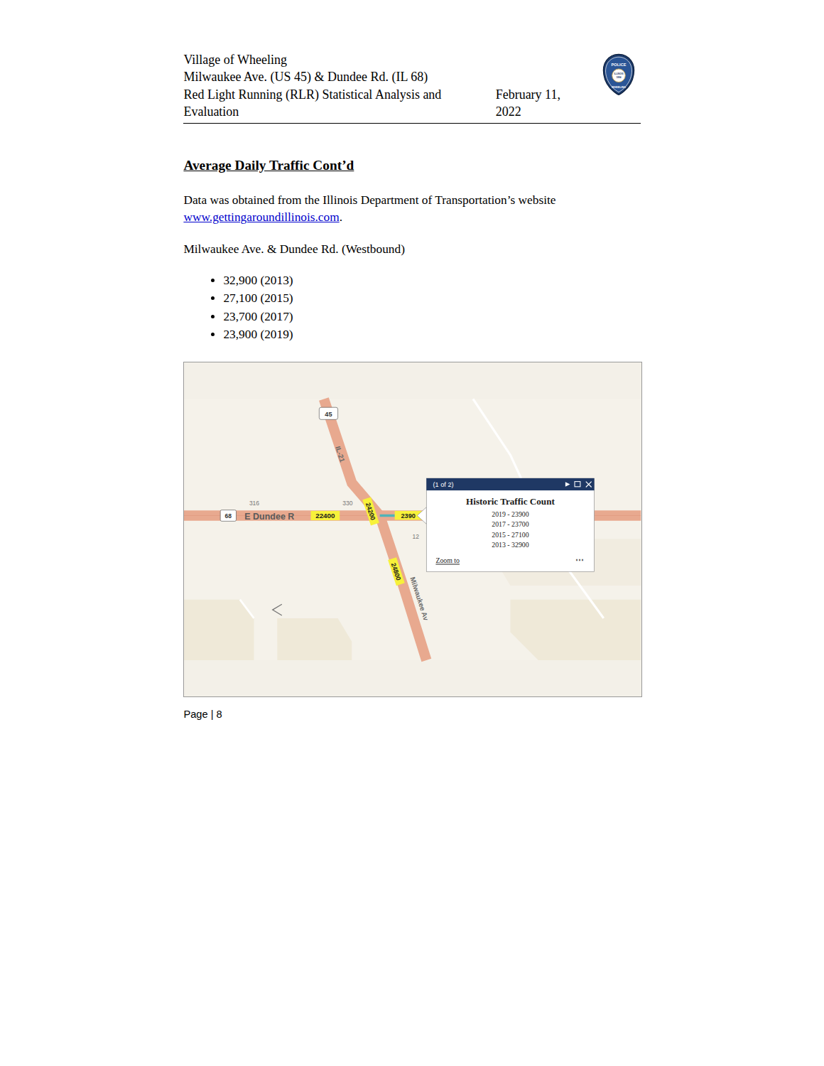Village of Wheeling
Milwaukee Ave. (US 45) & Dundee Rd. (IL 68)
Red Light Running (RLR) Statistical Analysis and Evaluation February 11, 2022
POLICE ILLINOIS 1894 WHEELING
Average Daily Traffic Cont’d
Data was obtained from the Illinois Department of Transportation’s website
www.gettingaroundillinois.com.
Milwaukee Ave. & Dundee Rd. (Westbound)
32,900 (2013)
27,100 (2015)
23,700 (2017)
23,900 (2019)
45 68 IL-21 E Dundee R Milwaukee Av 316 330 12 22400 24200 2390 24800 (1 of 2) Historic Traffic Count 2019 - 23900 2017 - 23700 2015 - 27100 2013 - 32900 Zoom to ⋯
Page | 8